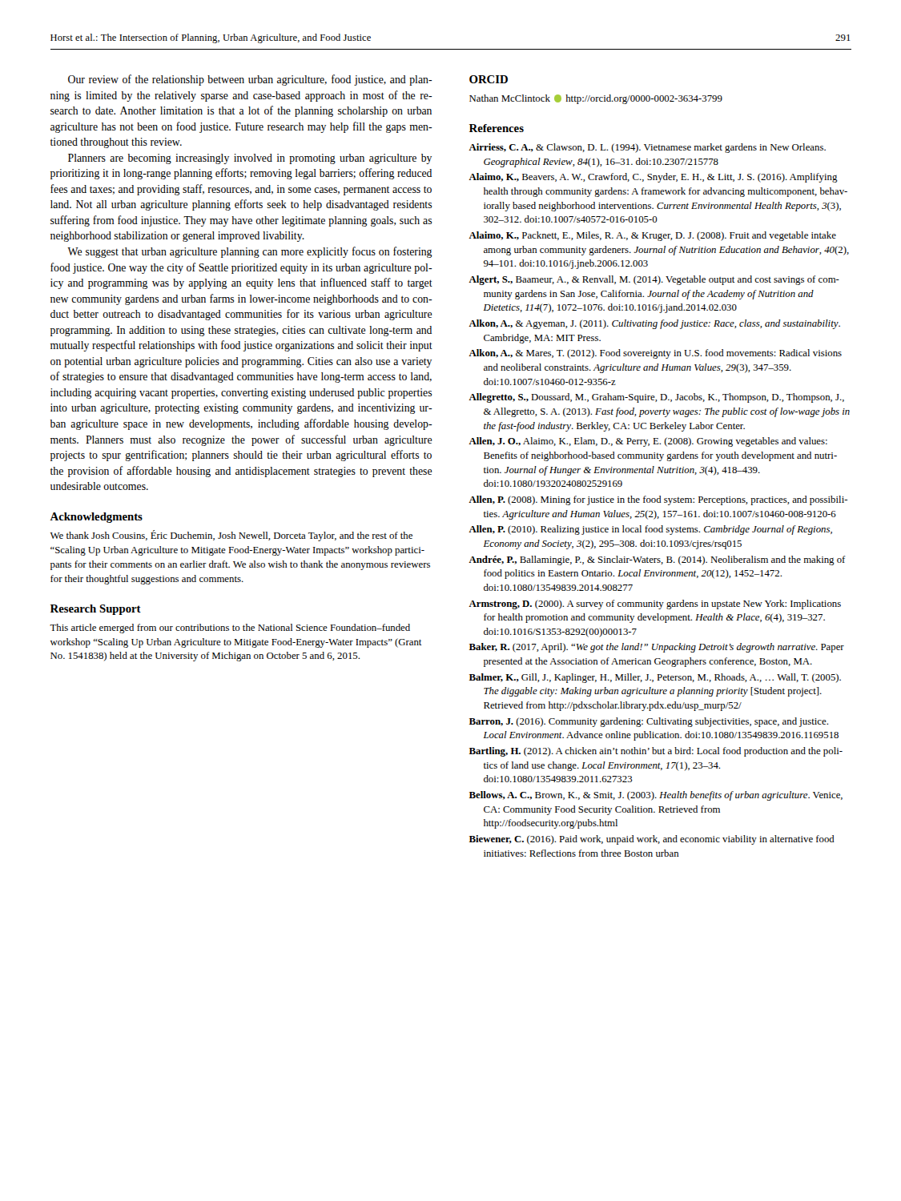Horst et al.: The Intersection of Planning, Urban Agriculture, and Food Justice 291
Our review of the relationship between urban agriculture, food justice, and planning is limited by the relatively sparse and case-based approach in most of the research to date. Another limitation is that a lot of the planning scholarship on urban agriculture has not been on food justice. Future research may help fill the gaps mentioned throughout this review.
Planners are becoming increasingly involved in promoting urban agriculture by prioritizing it in long-range planning efforts; removing legal barriers; offering reduced fees and taxes; and providing staff, resources, and, in some cases, permanent access to land. Not all urban agriculture planning efforts seek to help disadvantaged residents suffering from food injustice. They may have other legitimate planning goals, such as neighborhood stabilization or general improved livability.
We suggest that urban agriculture planning can more explicitly focus on fostering food justice. One way the city of Seattle prioritized equity in its urban agriculture policy and programming was by applying an equity lens that influenced staff to target new community gardens and urban farms in lower-income neighborhoods and to conduct better outreach to disadvantaged communities for its various urban agriculture programming. In addition to using these strategies, cities can cultivate long-term and mutually respectful relationships with food justice organizations and solicit their input on potential urban agriculture policies and programming. Cities can also use a variety of strategies to ensure that disadvantaged communities have long-term access to land, including acquiring vacant properties, converting existing underused public properties into urban agriculture, protecting existing community gardens, and incentivizing urban agriculture space in new developments, including affordable housing developments. Planners must also recognize the power of successful urban agriculture projects to spur gentrification; planners should tie their urban agricultural efforts to the provision of affordable housing and antidisplacement strategies to prevent these undesirable outcomes.
Acknowledgments
We thank Josh Cousins, Éric Duchemin, Josh Newell, Dorceta Taylor, and the rest of the “Scaling Up Urban Agriculture to Mitigate Food-Energy-Water Impacts” workshop participants for their comments on an earlier draft. We also wish to thank the anonymous reviewers for their thoughtful suggestions and comments.
Research Support
This article emerged from our contributions to the National Science Foundation–funded workshop “Scaling Up Urban Agriculture to Mitigate Food-Energy-Water Impacts” (Grant No. 1541838) held at the University of Michigan on October 5 and 6, 2015.
ORCID
Nathan McClintock http://orcid.org/0000-0002-3634-3799
References
Airriess, C. A., & Clawson, D. L. (1994). Vietnamese market gardens in New Orleans. Geographical Review, 84(1), 16–31. doi:10.2307/215778
Alaimo, K., Beavers, A. W., Crawford, C., Snyder, E. H., & Litt, J. S. (2016). Amplifying health through community gardens: A framework for advancing multicomponent, behaviorally based neighborhood interventions. Current Environmental Health Reports, 3(3), 302–312. doi:10.1007/s40572-016-0105-0
Alaimo, K., Packnett, E., Miles, R. A., & Kruger, D. J. (2008). Fruit and vegetable intake among urban community gardeners. Journal of Nutrition Education and Behavior, 40(2), 94–101. doi:10.1016/j.jneb.2006.12.003
Algert, S., Baameur, A., & Renvall, M. (2014). Vegetable output and cost savings of community gardens in San Jose, California. Journal of the Academy of Nutrition and Dietetics, 114(7), 1072–1076. doi:10.1016/j.jand.2014.02.030
Alkon, A., & Agyeman, J. (2011). Cultivating food justice: Race, class, and sustainability. Cambridge, MA: MIT Press.
Alkon, A., & Mares, T. (2012). Food sovereignty in U.S. food movements: Radical visions and neoliberal constraints. Agriculture and Human Values, 29(3), 347–359. doi:10.1007/s10460-012-9356-z
Allegretto, S., Doussard, M., Graham-Squire, D., Jacobs, K., Thompson, D., Thompson, J., & Allegretto, S. A. (2013). Fast food, poverty wages: The public cost of low-wage jobs in the fast-food industry. Berkley, CA: UC Berkeley Labor Center.
Allen, J. O., Alaimo, K., Elam, D., & Perry, E. (2008). Growing vegetables and values: Benefits of neighborhood-based community gardens for youth development and nutrition. Journal of Hunger & Environmental Nutrition, 3(4), 418–439. doi:10.1080/19320240802529169
Allen, P. (2008). Mining for justice in the food system: Perceptions, practices, and possibilities. Agriculture and Human Values, 25(2), 157–161. doi:10.1007/s10460-008-9120-6
Allen, P. (2010). Realizing justice in local food systems. Cambridge Journal of Regions, Economy and Society, 3(2), 295–308. doi:10.1093/cjres/rsq015
Andrée, P., Ballamingie, P., & Sinclair-Waters, B. (2014). Neoliberalism and the making of food politics in Eastern Ontario. Local Environment, 20(12), 1452–1472. doi:10.1080/13549839.2014.908277
Armstrong, D. (2000). A survey of community gardens in upstate New York: Implications for health promotion and community development. Health & Place, 6(4), 319–327. doi:10.1016/S1353-8292(00)00013-7
Baker, R. (2017, April). “We got the land!” Unpacking Detroit’s degrowth narrative. Paper presented at the Association of American Geographers conference, Boston, MA.
Balmer, K., Gill, J., Kaplinger, H., Miller, J., Peterson, M., Rhoads, A., … Wall, T. (2005). The diggable city: Making urban agriculture a planning priority [Student project]. Retrieved from http://pdxscholar.library.pdx.edu/usp_murp/52/
Barron, J. (2016). Community gardening: Cultivating subjectivities, space, and justice. Local Environment. Advance online publication. doi:10.1080/13549839.2016.1169518
Bartling, H. (2012). A chicken ain’t nothin’ but a bird: Local food production and the politics of land use change. Local Environment, 17(1), 23–34. doi:10.1080/13549839.2011.627323
Bellows, A. C., Brown, K., & Smit, J. (2003). Health benefits of urban agriculture. Venice, CA: Community Food Security Coalition. Retrieved from http://foodsecurity.org/pubs.html
Biewener, C. (2016). Paid work, unpaid work, and economic viability in alternative food initiatives: Reflections from three Boston urban